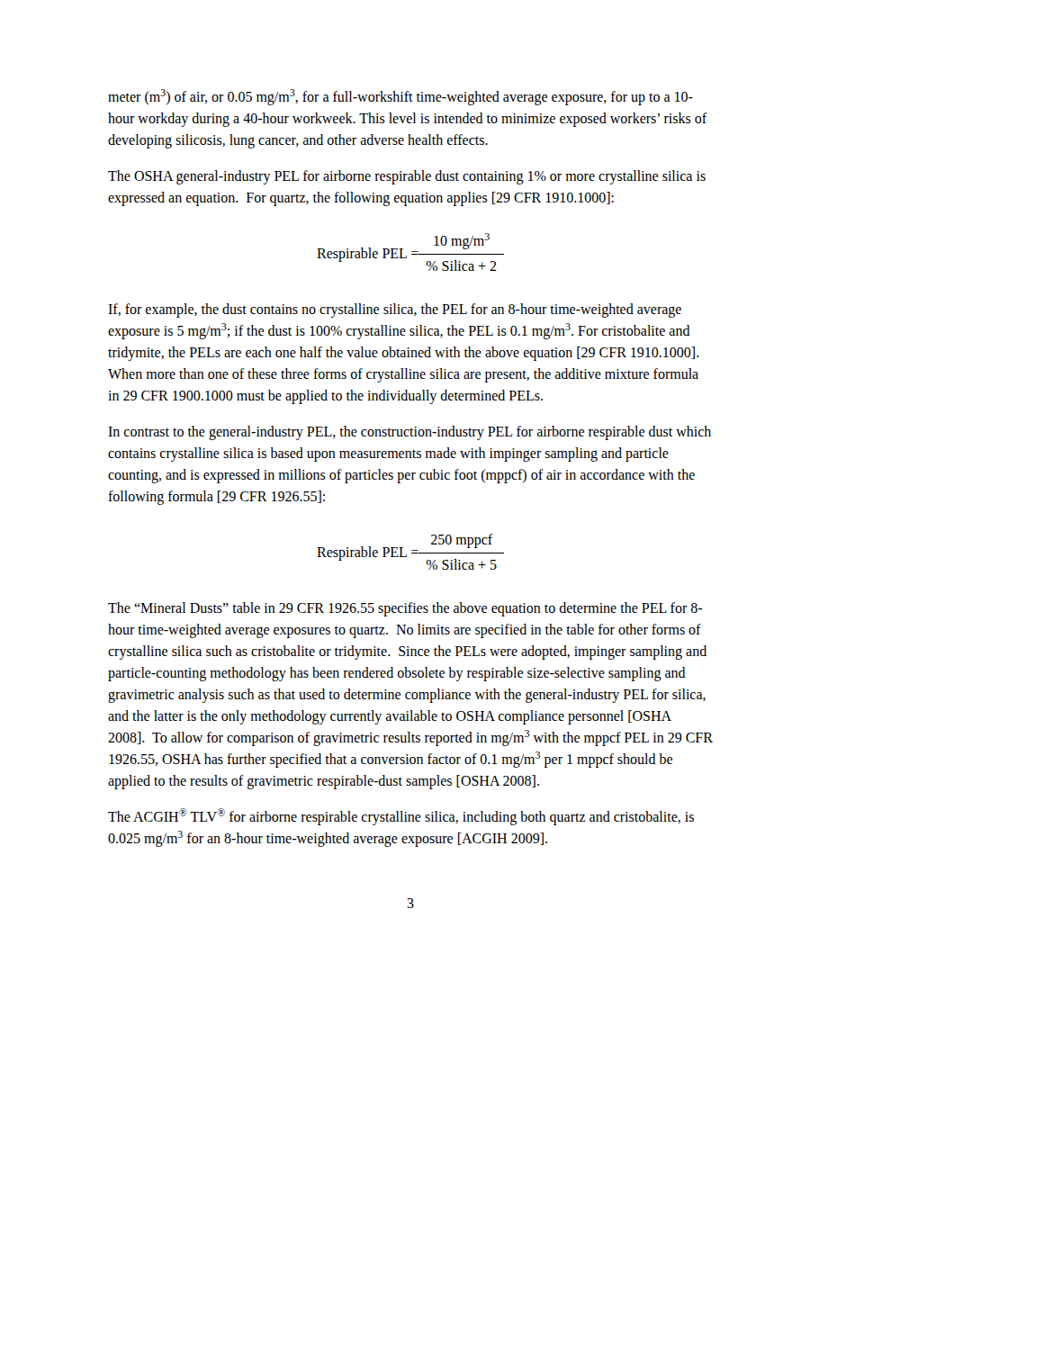meter (m3) of air, or 0.05 mg/m3, for a full-workshift time-weighted average exposure, for up to a 10-hour workday during a 40-hour workweek. This level is intended to minimize exposed workers’ risks of developing silicosis, lung cancer, and other adverse health effects.
The OSHA general-industry PEL for airborne respirable dust containing 1% or more crystalline silica is expressed an equation. For quartz, the following equation applies [29 CFR 1910.1000]:
| Respirable PEL = | 10 mg/m 3 % Silica + 2 |
If, for example, the dust contains no crystalline silica, the PEL for an 8-hour time-weighted average exposure is 5 mg/m3; if the dust is 100% crystalline silica, the PEL is 0.1 mg/m3. For cristobalite and tridymite, the PELs are each one half the value obtained with the above equation [29 CFR 1910.1000]. When more than one of these three forms of crystalline silica are present, the additive mixture formula in 29 CFR 1900.1000 must be applied to the individually determined PELs.
In contrast to the general-industry PEL, the construction-industry PEL for airborne respirable dust which contains crystalline silica is based upon measurements made with impinger sampling and particle counting, and is expressed in millions of particles per cubic foot (mppcf) of air in accordance with the following formula [29 CFR 1926.55]:
| Respirable PEL = | 250 mppcf % Silica + 5 |
The “Mineral Dusts” table in 29 CFR 1926.55 specifies the above equation to determine the PEL for 8-hour time-weighted average exposures to quartz. No limits are specified in the table for other forms of crystalline silica such as cristobalite or tridymite. Since the PELs were adopted, impinger sampling and particle-counting methodology has been rendered obsolete by respirable size-selective sampling and gravimetric analysis such as that used to determine compliance with the general-industry PEL for silica, and the latter is the only methodology currently available to OSHA compliance personnel [OSHA 2008]. To allow for comparison of gravimetric results reported in mg/m3 with the mppcf PEL in 29 CFR 1926.55, OSHA has further specified that a conversion factor of 0.1 mg/m3 per 1 mppcf should be applied to the results of gravimetric respirable-dust samples [OSHA 2008].
The ACGIH® TLV® for airborne respirable crystalline silica, including both quartz and cristobalite, is 0.025 mg/m3 for an 8-hour time-weighted average exposure [ACGIH 2009].
3